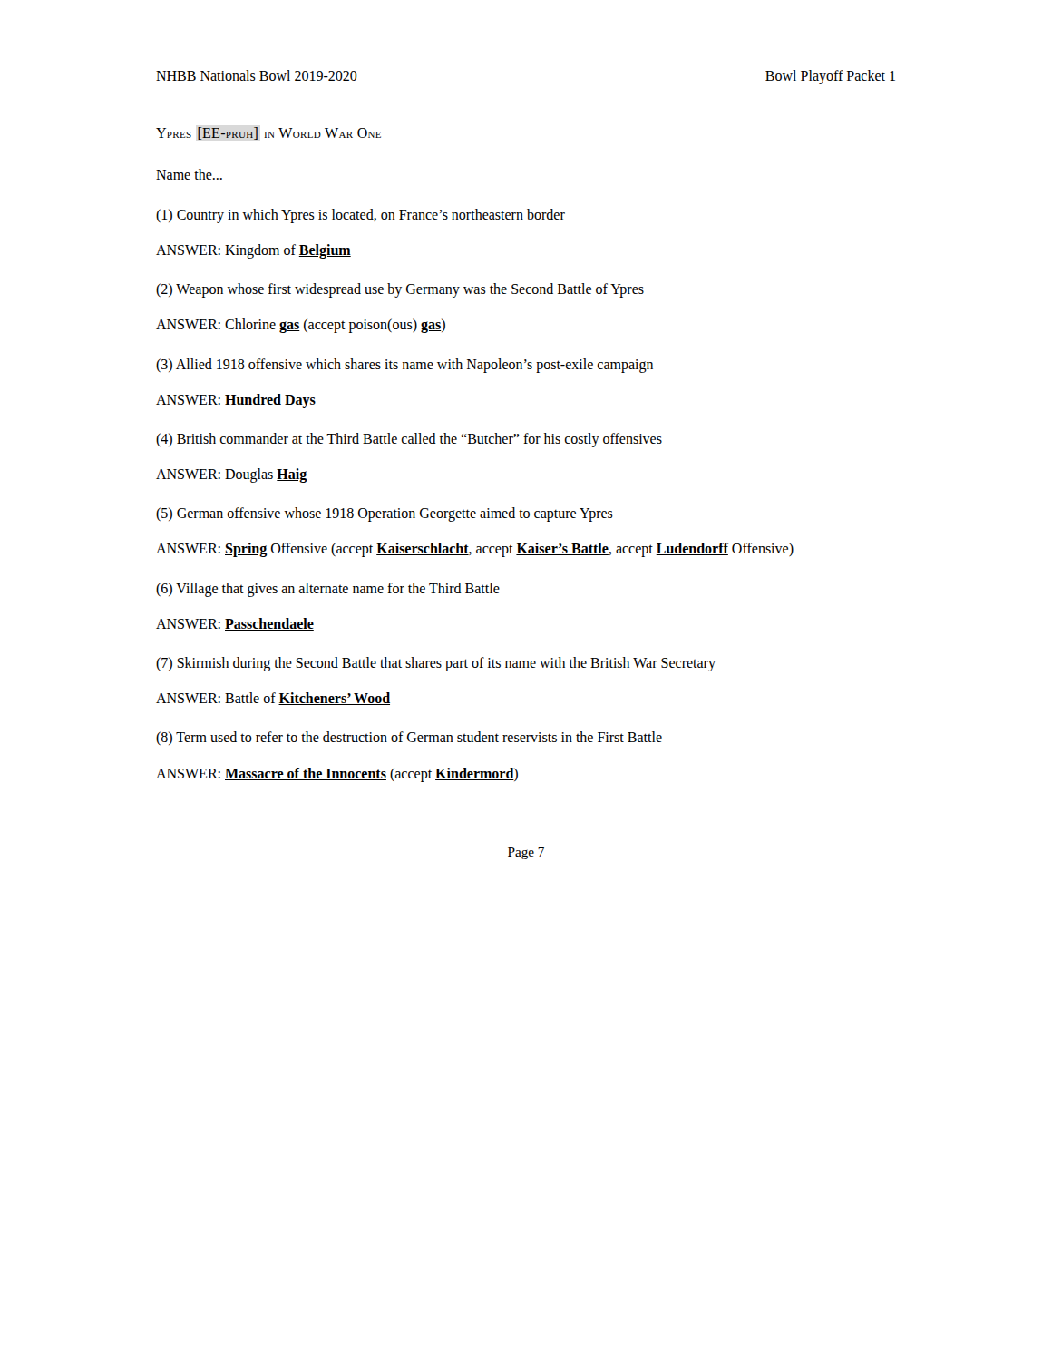NHBB Nationals Bowl 2019-2020 Bowl Playoff Packet 1
Ypres [EE-pruh] in World War One
Name the...
(1) Country in which Ypres is located, on France’s northeastern border
ANSWER: Kingdom of Belgium
(2) Weapon whose first widespread use by Germany was the Second Battle of Ypres
ANSWER: Chlorine gas (accept poison(ous) gas)
(3) Allied 1918 offensive which shares its name with Napoleon’s post-exile campaign
ANSWER: Hundred Days
(4) British commander at the Third Battle called the “Butcher” for his costly offensives
ANSWER: Douglas Haig
(5) German offensive whose 1918 Operation Georgette aimed to capture Ypres
ANSWER: Spring Offensive (accept Kaiserschlacht, accept Kaiser’s Battle, accept Ludendorff Offensive)
(6) Village that gives an alternate name for the Third Battle
ANSWER: Passchendaele
(7) Skirmish during the Second Battle that shares part of its name with the British War Secretary
ANSWER: Battle of Kitcheners’ Wood
(8) Term used to refer to the destruction of German student reservists in the First Battle
ANSWER: Massacre of the Innocents (accept Kindermord)
Page 7